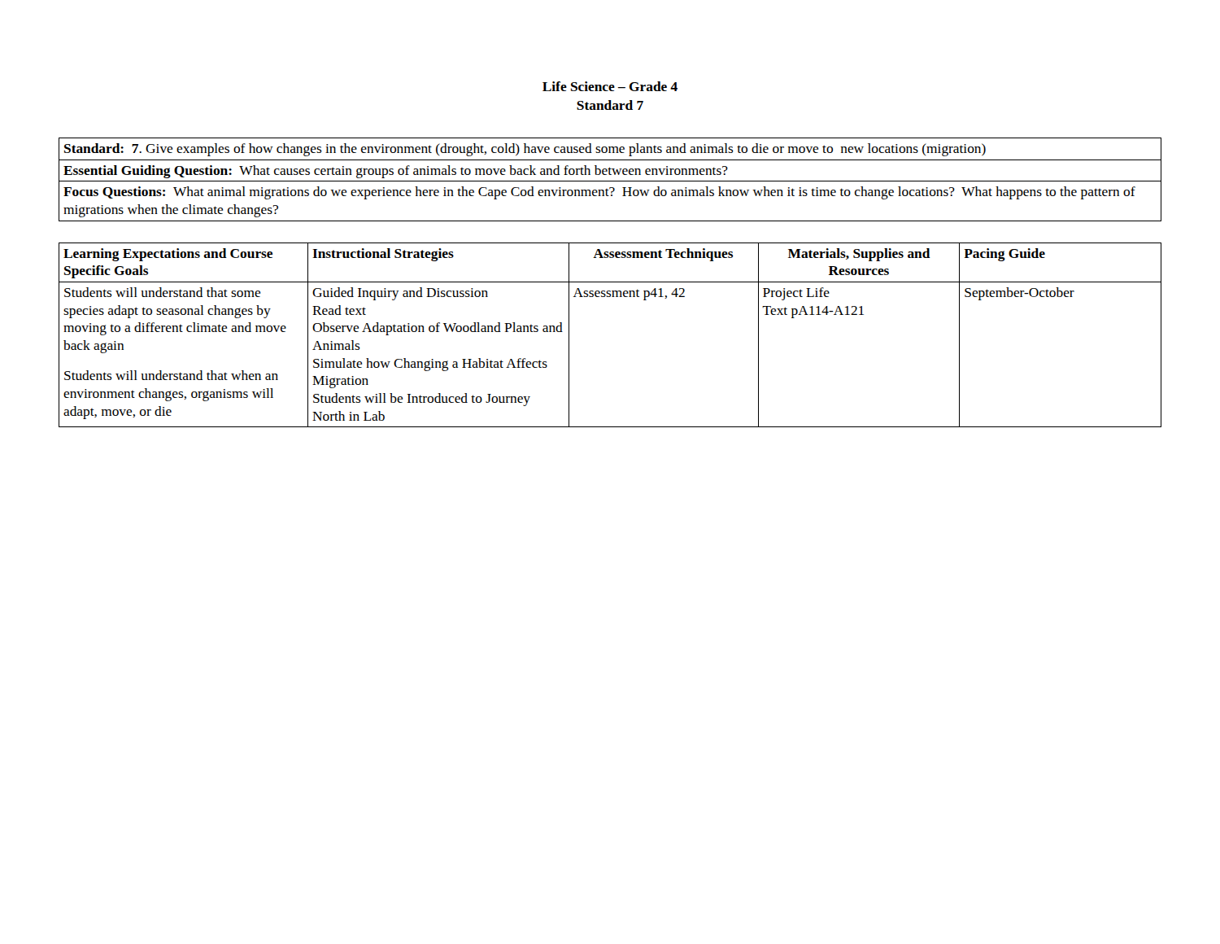Life Science – Grade 4
Standard 7
| Standard: 7 . Give examples of how changes in the environment (drought, cold) have caused some plants and animals to die or move to new locations (migration) |
| Essential Guiding Question: What causes certain groups of animals to move back and forth between environments? |
| Focus Questions: What animal migrations do we experience here in the Cape Cod environment? How do animals know when it is time to change locations? What happens to the pattern of migrations when the climate changes? |
| Learning Expectations and Course Specific Goals | Instructional Strategies | Assessment Techniques | Materials, Supplies and Resources | Pacing Guide |
| --- | --- | --- | --- | --- |
| Students will understand that some species adapt to seasonal changes by moving to a different climate and move back again Students will understand that when an environment changes, organisms will adapt, move, or die | Guided Inquiry and Discussion Read text Observe Adaptation of Woodland Plants and Animals Simulate how Changing a Habitat Affects Migration Students will be Introduced to Journey North in Lab | Assessment p41, 42 | Project Life Text pA114-A121 | September-October |